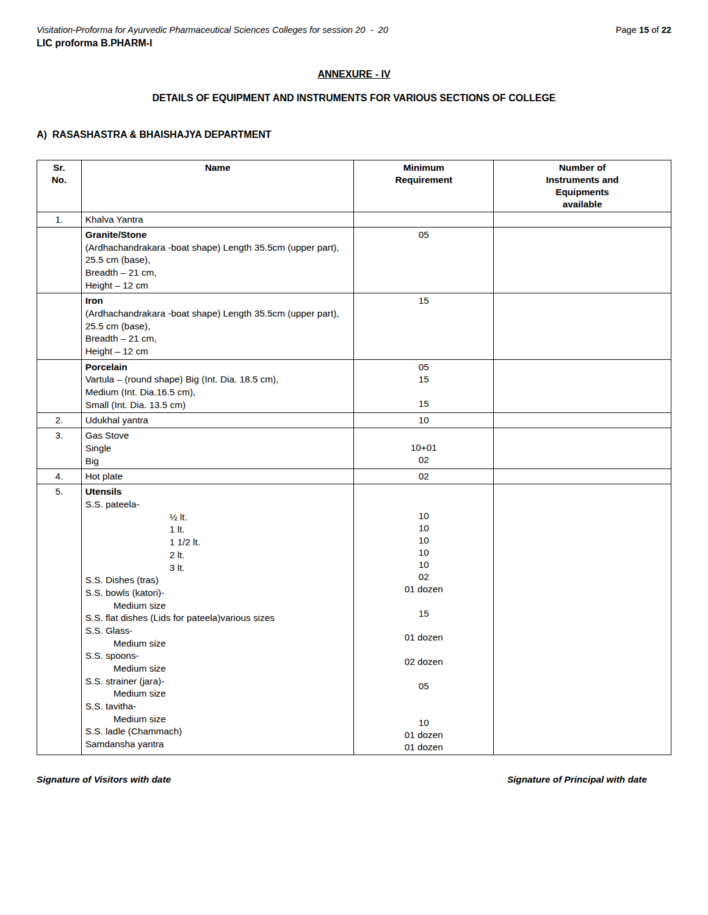Visitation-Proforma for Ayurvedic Pharmaceutical Sciences Colleges for session 20 - 20
Page 15 of 22
LIC proforma B.PHARM-I
ANNEXURE - IV
DETAILS OF EQUIPMENT AND INSTRUMENTS FOR VARIOUS SECTIONS OF COLLEGE
A) RASASHASTRA & BHAISHAJYA DEPARTMENT
| Sr. No. | Name | Minimum Requirement | Number of Instruments and Equipments available |
| --- | --- | --- | --- |
| 1. | Khalva Yantra | | |
| | Granite/Stone (Ardhachandrakara -boat shape) Length 35.5cm (upper part), 25.5 cm (base), Breadth – 21 cm, Height – 12 cm | 05 | |
| | Iron (Ardhachandrakara -boat shape) Length 35.5cm (upper part), 25.5 cm (base), Breadth – 21 cm, Height – 12 cm | 15 | |
| | Porcelain Vartula – (round shape) Big (Int. Dia. 18.5 cm), Medium (Int. Dia.16.5 cm), Small (Int. Dia. 13.5 cm) | 05 15 15 | |
| 2. | Udukhal yantra | 10 | |
| 3. | Gas Stove Single Big | 10+01 02 | |
| 4. | Hot plate | 02 | |
| 5. | Utensils S.S. pateela- ½ lt. 1 lt. 1 1/2 lt. 2 lt. 3 lt. S.S. Dishes (tras) S.S. bowls (katori)- Medium size S.S. flat dishes (Lids for pateela)various sizes S.S. Glass- Medium size S.S. spoons- Medium size S.S. strainer (jara)- Medium size S.S. tavitha- Medium size S.S. ladle (Chammach) Samdansha yantra | 10 10 10 10 10 02 01 dozen 15 01 dozen 02 dozen 05 10 01 dozen 01 dozen | |
Signature of Visitors with date
Signature of Principal with date